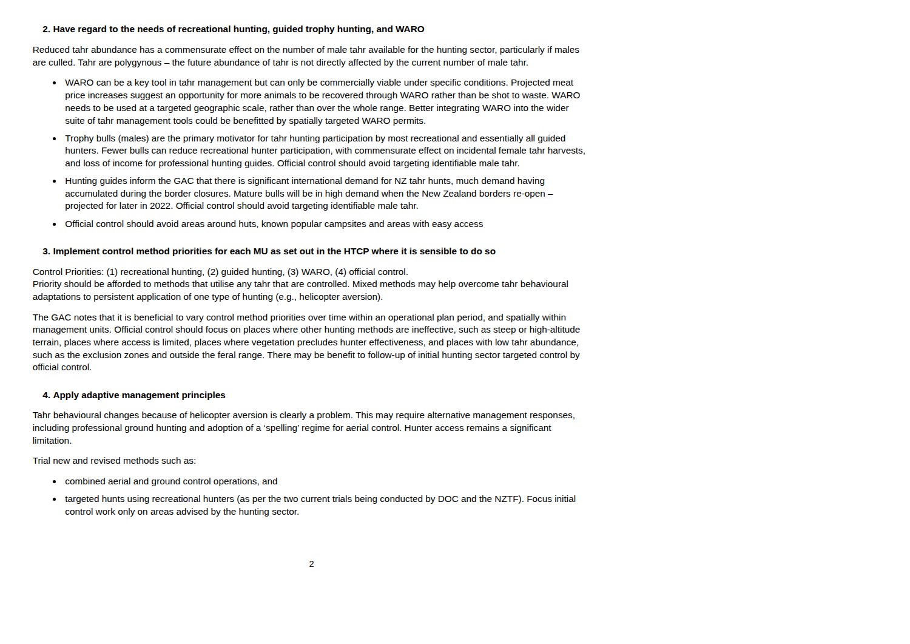Have regard to the needs of recreational hunting, guided trophy hunting, and WARO
Reduced tahr abundance has a commensurate effect on the number of male tahr available for the hunting sector, particularly if males are culled. Tahr are polygynous – the future abundance of tahr is not directly affected by the current number of male tahr.
WARO can be a key tool in tahr management but can only be commercially viable under specific conditions. Projected meat price increases suggest an opportunity for more animals to be recovered through WARO rather than be shot to waste. WARO needs to be used at a targeted geographic scale, rather than over the whole range. Better integrating WARO into the wider suite of tahr management tools could be benefitted by spatially targeted WARO permits.
Trophy bulls (males) are the primary motivator for tahr hunting participation by most recreational and essentially all guided hunters. Fewer bulls can reduce recreational hunter participation, with commensurate effect on incidental female tahr harvests, and loss of income for professional hunting guides. Official control should avoid targeting identifiable male tahr.
Hunting guides inform the GAC that there is significant international demand for NZ tahr hunts, much demand having accumulated during the border closures. Mature bulls will be in high demand when the New Zealand borders re-open – projected for later in 2022. Official control should avoid targeting identifiable male tahr.
Official control should avoid areas around huts, known popular campsites and areas with easy access
Implement control method priorities for each MU as set out in the HTCP where it is sensible to do so
Control Priorities: (1) recreational hunting, (2) guided hunting, (3) WARO, (4) official control.
Priority should be afforded to methods that utilise any tahr that are controlled. Mixed methods may help overcome tahr behavioural adaptations to persistent application of one type of hunting (e.g., helicopter aversion).
The GAC notes that it is beneficial to vary control method priorities over time within an operational plan period, and spatially within management units. Official control should focus on places where other hunting methods are ineffective, such as steep or high-altitude terrain, places where access is limited, places where vegetation precludes hunter effectiveness, and places with low tahr abundance, such as the exclusion zones and outside the feral range. There may be benefit to follow-up of initial hunting sector targeted control by official control.
Apply adaptive management principles
Tahr behavioural changes because of helicopter aversion is clearly a problem. This may require alternative management responses, including professional ground hunting and adoption of a ‘spelling’ regime for aerial control. Hunter access remains a significant limitation.
Trial new and revised methods such as:
combined aerial and ground control operations, and
targeted hunts using recreational hunters (as per the two current trials being conducted by DOC and the NZTF). Focus initial control work only on areas advised by the hunting sector.
2